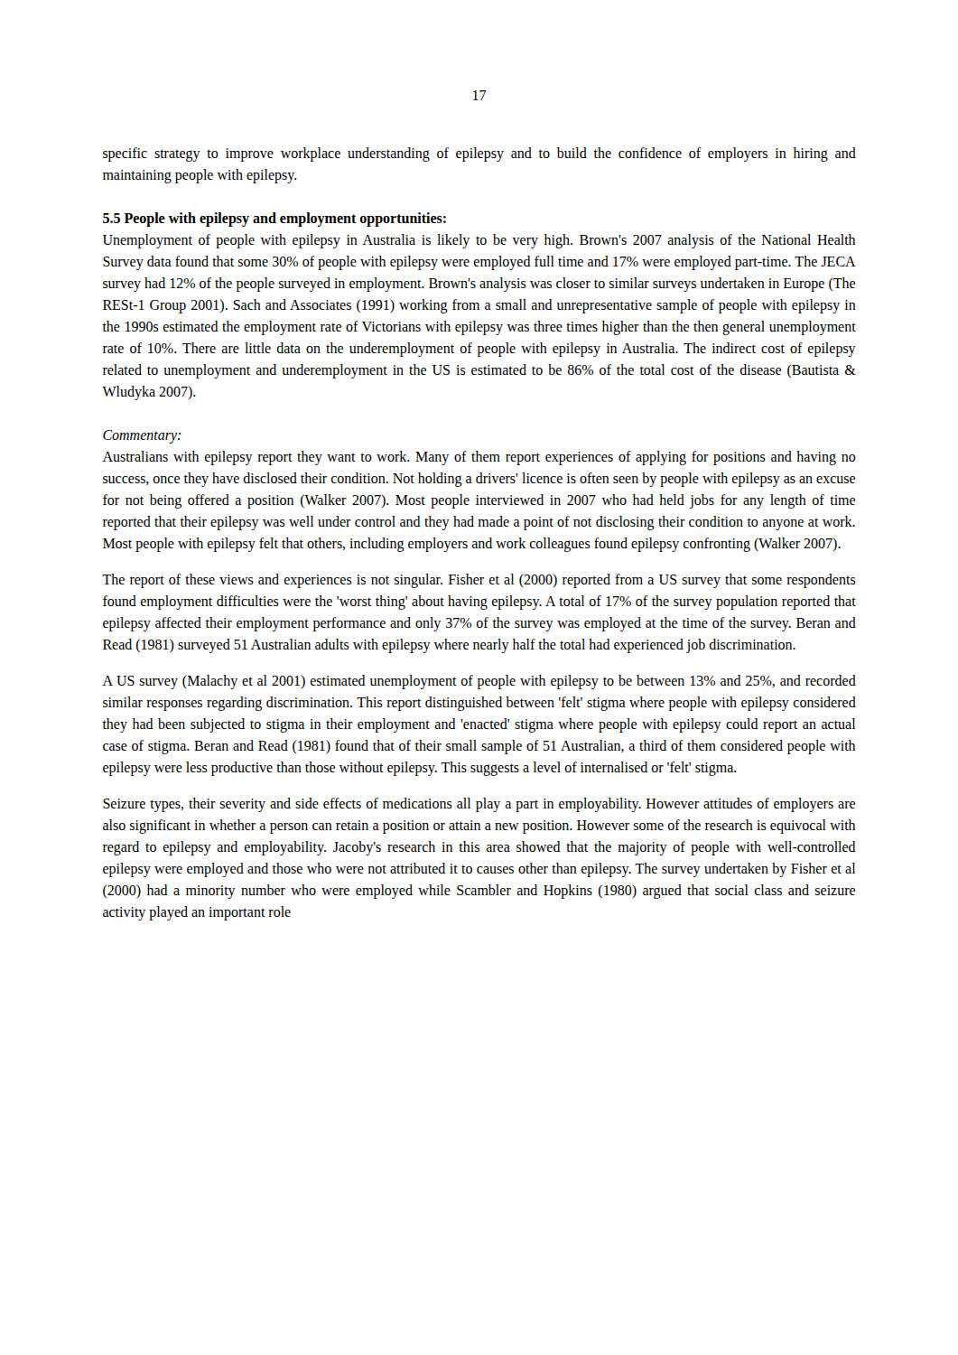17
specific strategy to improve workplace understanding of epilepsy and to build the confidence of employers in hiring and maintaining people with epilepsy.
5.5 People with epilepsy and employment opportunities:
Unemployment of people with epilepsy in Australia is likely to be very high. Brown's 2007 analysis of the National Health Survey data found that some 30% of people with epilepsy were employed full time and 17% were employed part-time. The JECA survey had 12% of the people surveyed in employment. Brown's analysis was closer to similar surveys undertaken in Europe (The RESt-1 Group 2001). Sach and Associates (1991) working from a small and unrepresentative sample of people with epilepsy in the 1990s estimated the employment rate of Victorians with epilepsy was three times higher than the then general unemployment rate of 10%. There are little data on the underemployment of people with epilepsy in Australia. The indirect cost of epilepsy related to unemployment and underemployment in the US is estimated to be 86% of the total cost of the disease (Bautista & Wludyka 2007).
Commentary:
Australians with epilepsy report they want to work. Many of them report experiences of applying for positions and having no success, once they have disclosed their condition. Not holding a drivers' licence is often seen by people with epilepsy as an excuse for not being offered a position (Walker 2007). Most people interviewed in 2007 who had held jobs for any length of time reported that their epilepsy was well under control and they had made a point of not disclosing their condition to anyone at work. Most people with epilepsy felt that others, including employers and work colleagues found epilepsy confronting (Walker 2007).
The report of these views and experiences is not singular. Fisher et al (2000) reported from a US survey that some respondents found employment difficulties were the 'worst thing' about having epilepsy. A total of 17% of the survey population reported that epilepsy affected their employment performance and only 37% of the survey was employed at the time of the survey. Beran and Read (1981) surveyed 51 Australian adults with epilepsy where nearly half the total had experienced job discrimination.
A US survey (Malachy et al 2001) estimated unemployment of people with epilepsy to be between 13% and 25%, and recorded similar responses regarding discrimination. This report distinguished between 'felt' stigma where people with epilepsy considered they had been subjected to stigma in their employment and 'enacted' stigma where people with epilepsy could report an actual case of stigma. Beran and Read (1981) found that of their small sample of 51 Australian, a third of them considered people with epilepsy were less productive than those without epilepsy. This suggests a level of internalised or 'felt' stigma.
Seizure types, their severity and side effects of medications all play a part in employability. However attitudes of employers are also significant in whether a person can retain a position or attain a new position. However some of the research is equivocal with regard to epilepsy and employability. Jacoby's research in this area showed that the majority of people with well-controlled epilepsy were employed and those who were not attributed it to causes other than epilepsy. The survey undertaken by Fisher et al (2000) had a minority number who were employed while Scambler and Hopkins (1980) argued that social class and seizure activity played an important role